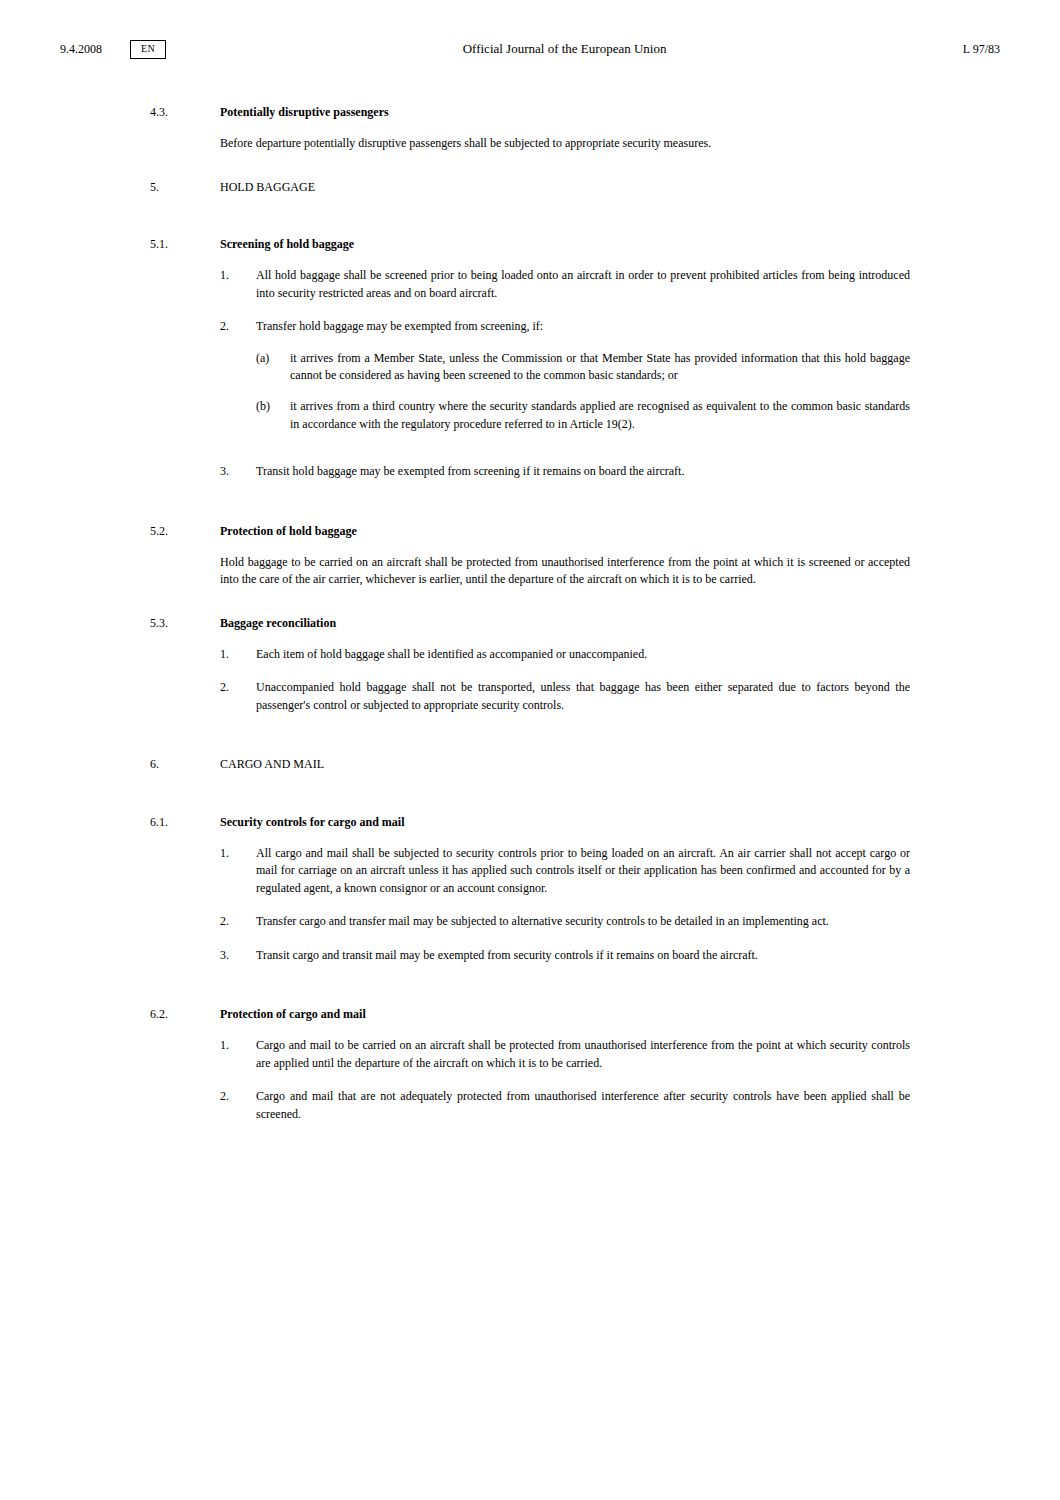9.4.2008 EN
Official Journal of the European Union
L 97/83
4.3.
Potentially disruptive passengers
Before departure potentially disruptive passengers shall be subjected to appropriate security measures.
5.
Hold baggage
5.1.
Screening of hold baggage
1.
All hold baggage shall be screened prior to being loaded onto an aircraft in order to prevent prohibited articles from being introduced into security restricted areas and on board aircraft.
2.
Transfer hold baggage may be exempted from screening, if:
(a)
it arrives from a Member State, unless the Commission or that Member State has provided information that this hold baggage cannot be considered as having been screened to the common basic standards; or
(b)
it arrives from a third country where the security standards applied are recognised as equivalent to the common basic standards in accordance with the regulatory procedure referred to in Article 19(2).
3.
Transit hold baggage may be exempted from screening if it remains on board the aircraft.
5.2.
Protection of hold baggage
Hold baggage to be carried on an aircraft shall be protected from unauthorised interference from the point at which it is screened or accepted into the care of the air carrier, whichever is earlier, until the departure of the aircraft on which it is to be carried.
5.3.
Baggage reconciliation
1.
Each item of hold baggage shall be identified as accompanied or unaccompanied.
2.
Unaccompanied hold baggage shall not be transported, unless that baggage has been either separated due to factors beyond the passenger's control or subjected to appropriate security controls.
6.
Cargo and mail
6.1.
Security controls for cargo and mail
1.
All cargo and mail shall be subjected to security controls prior to being loaded on an aircraft. An air carrier shall not accept cargo or mail for carriage on an aircraft unless it has applied such controls itself or their application has been confirmed and accounted for by a regulated agent, a known consignor or an account consignor.
2.
Transfer cargo and transfer mail may be subjected to alternative security controls to be detailed in an implementing act.
3.
Transit cargo and transit mail may be exempted from security controls if it remains on board the aircraft.
6.2.
Protection of cargo and mail
1.
Cargo and mail to be carried on an aircraft shall be protected from unauthorised interference from the point at which security controls are applied until the departure of the aircraft on which it is to be carried.
2.
Cargo and mail that are not adequately protected from unauthorised interference after security controls have been applied shall be screened.